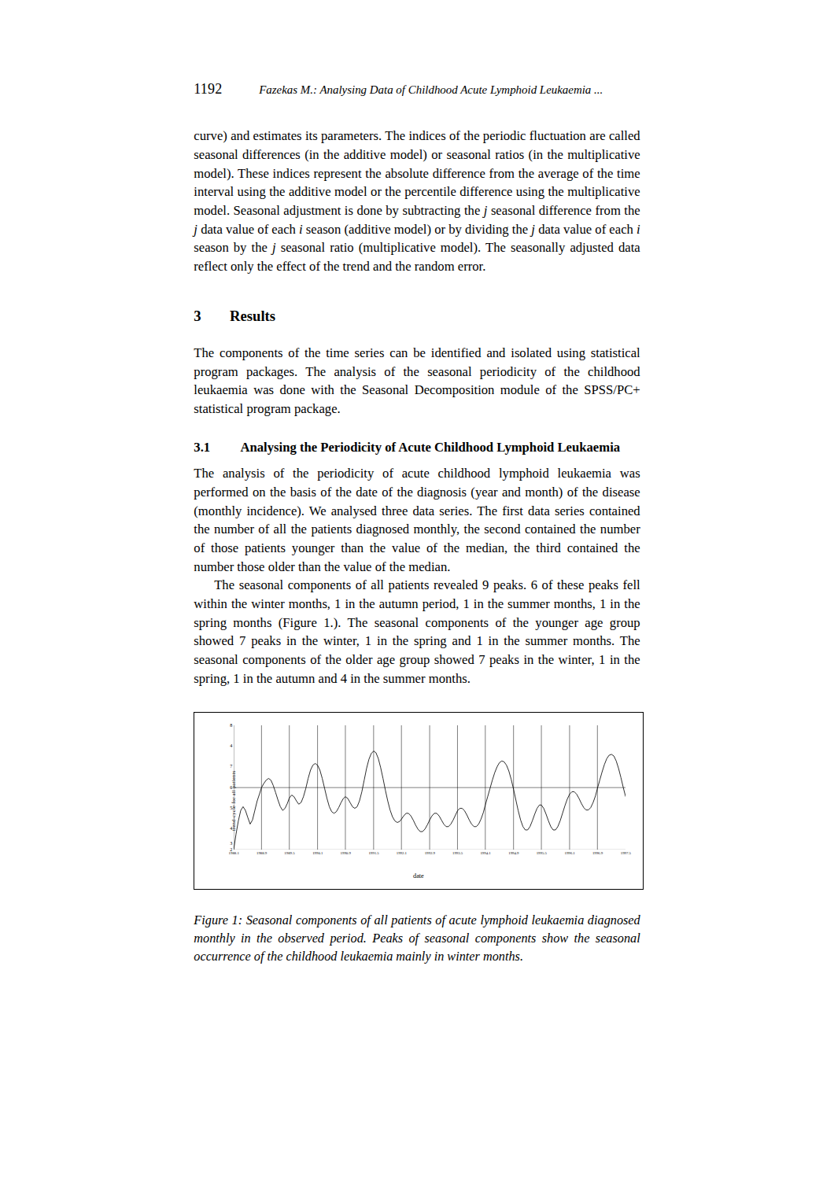1192 Fazekas M.: Analysing Data of Childhood Acute Lymphoid Leukaemia ...
curve) and estimates its parameters. The indices of the periodic fluctuation are called seasonal differences (in the additive model) or seasonal ratios (in the multiplicative model). These indices represent the absolute difference from the average of the time interval using the additive model or the percentile difference using the multiplicative model. Seasonal adjustment is done by subtracting the j seasonal difference from the j data value of each i season (additive model) or by dividing the j data value of each i season by the j seasonal ratio (multiplicative model). The seasonally adjusted data reflect only the effect of the trend and the random error.
3 Results
The components of the time series can be identified and isolated using statistical program packages. The analysis of the seasonal periodicity of the childhood leukaemia was done with the Seasonal Decomposition module of the SPSS/PC+ statistical program package.
3.1 Analysing the Periodicity of Acute Childhood Lymphoid Leukaemia
The analysis of the periodicity of acute childhood lymphoid leukaemia was performed on the basis of the date of the diagnosis (year and month) of the disease (monthly incidence). We analysed three data series. The first data series contained the number of all the patients diagnosed monthly, the second contained the number of those patients younger than the value of the median, the third contained the number those older than the value of the median.
The seasonal components of all patients revealed 9 peaks. 6 of these peaks fell within the winter months, 1 in the autumn period, 1 in the summer months, 1 in the spring months (Figure 1.). The seasonal components of the younger age group showed 7 peaks in the winter, 1 in the spring and 1 in the summer months. The seasonal components of the older age group showed 7 peaks in the winter, 1 in the spring, 1 in the autumn and 4 in the summer months.
trend-cycle for all patients
8 4 7 6 5 4 3 2 1988.1 1988.9 1989.5 1990.1 1990.9 1991.5 1992.1 1992.9 1993.5 1994.1 1994.9 1995.5 1996.1 1996.9 1997.5
date
Figure 1: Seasonal components of all patients of acute lymphoid leukaemia diagnosed monthly in the observed period. Peaks of seasonal components show the seasonal occurrence of the childhood leukaemia mainly in winter months.